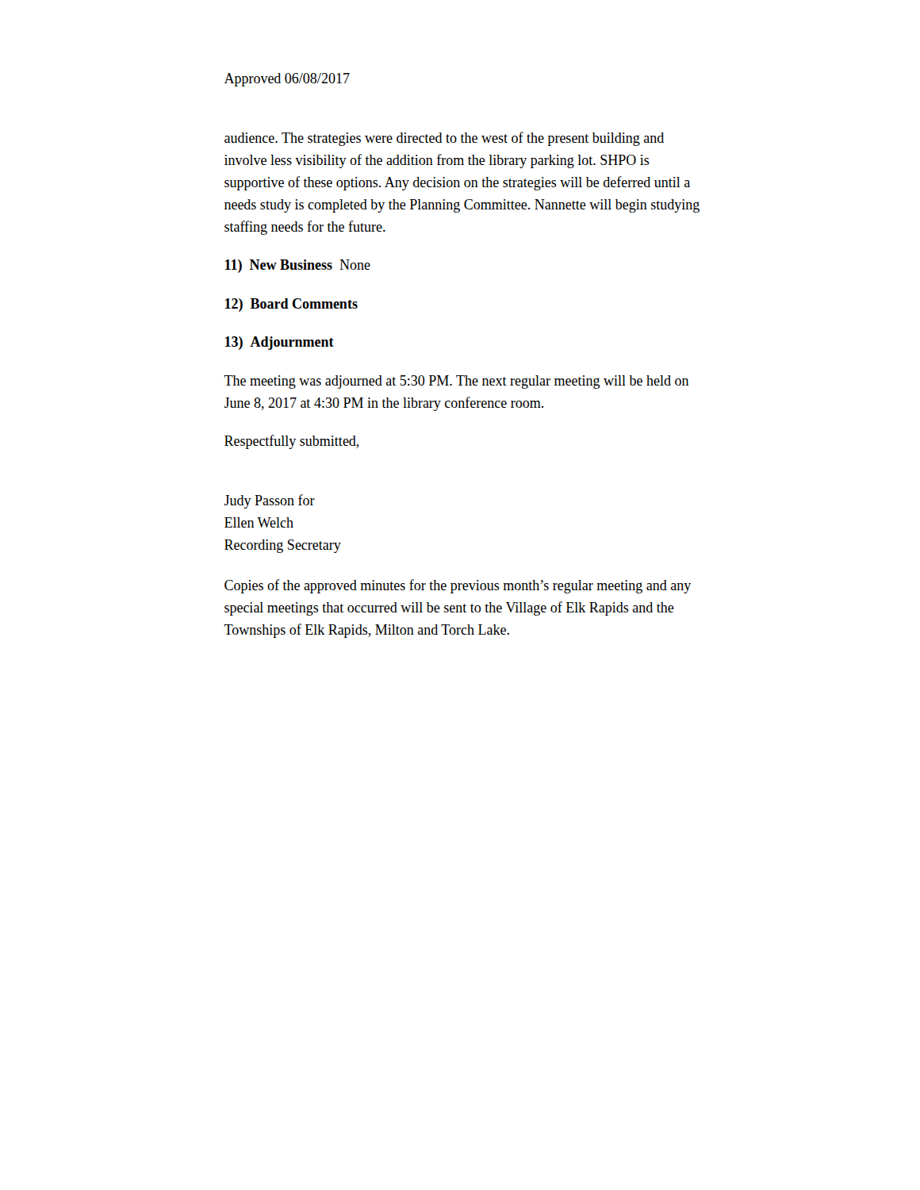Approved 06/08/2017
audience. The strategies were directed to the west of the present building and involve less visibility of the addition from the library parking lot. SHPO is supportive of these options. Any decision on the strategies will be deferred until a needs study is completed by the Planning Committee. Nannette will begin studying staffing needs for the future.
11) New Business None
12) Board Comments
13) Adjournment
The meeting was adjourned at 5:30 PM. The next regular meeting will be held on June 8, 2017 at 4:30 PM in the library conference room.
Respectfully submitted,
Judy Passon for
Ellen Welch
Recording Secretary
Copies of the approved minutes for the previous month’s regular meeting and any special meetings that occurred will be sent to the Village of Elk Rapids and the Townships of Elk Rapids, Milton and Torch Lake.